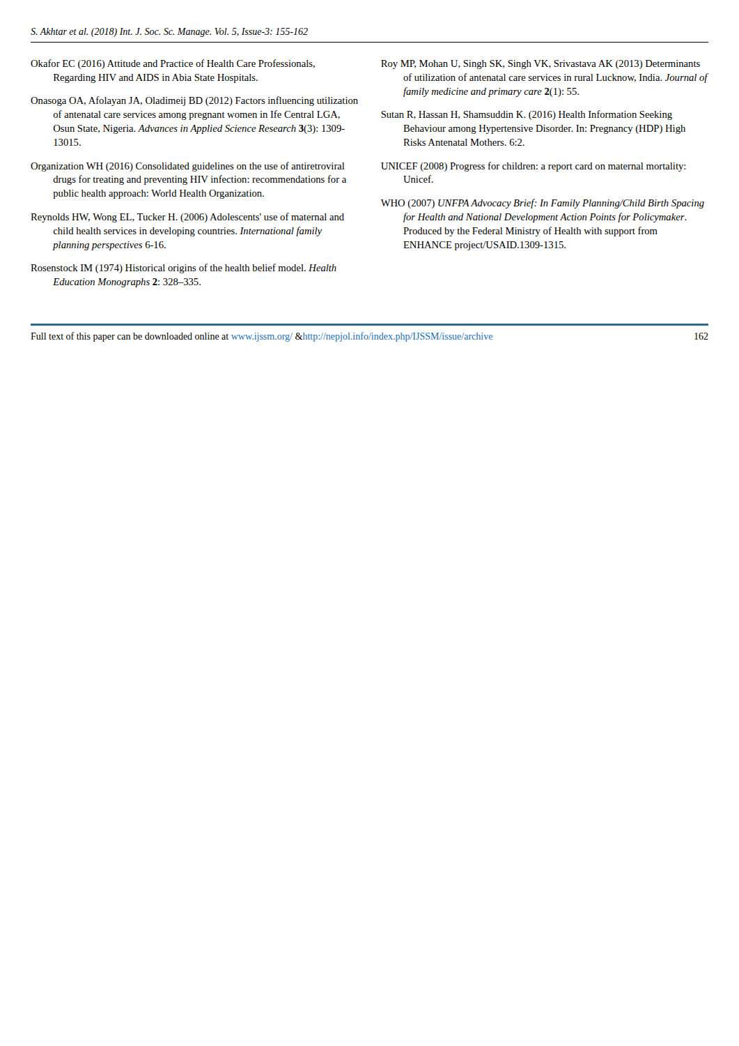S. Akhtar et al. (2018) Int. J. Soc. Sc. Manage. Vol. 5, Issue-3: 155-162
Okafor EC (2016) Attitude and Practice of Health Care Professionals, Regarding HIV and AIDS in Abia State Hospitals.
Onasoga OA, Afolayan JA, Oladimeij BD (2012) Factors influencing utilization of antenatal care services among pregnant women in Ife Central LGA, Osun State, Nigeria. Advances in Applied Science Research 3(3): 1309-13015.
Organization WH (2016) Consolidated guidelines on the use of antiretroviral drugs for treating and preventing HIV infection: recommendations for a public health approach: World Health Organization.
Reynolds HW, Wong EL, Tucker H. (2006) Adolescents' use of maternal and child health services in developing countries. International family planning perspectives 6-16.
Rosenstock IM (1974) Historical origins of the health belief model. Health Education Monographs 2: 328–335.
Roy MP, Mohan U, Singh SK, Singh VK, Srivastava AK (2013) Determinants of utilization of antenatal care services in rural Lucknow, India. Journal of family medicine and primary care 2(1): 55.
Sutan R, Hassan H, Shamsuddin K. (2016) Health Information Seeking Behaviour among Hypertensive Disorder. In: Pregnancy (HDP) High Risks Antenatal Mothers. 6:2.
UNICEF (2008) Progress for children: a report card on maternal mortality: Unicef.
WHO (2007) UNFPA Advocacy Brief: In Family Planning/Child Birth Spacing for Health and National Development Action Points for Policymaker. Produced by the Federal Ministry of Health with support from ENHANCE project/USAID.1309-1315.
Full text of this paper can be downloaded online at www.ijssm.org/ &http://nepjol.info/index.php/IJSSM/issue/archive 162